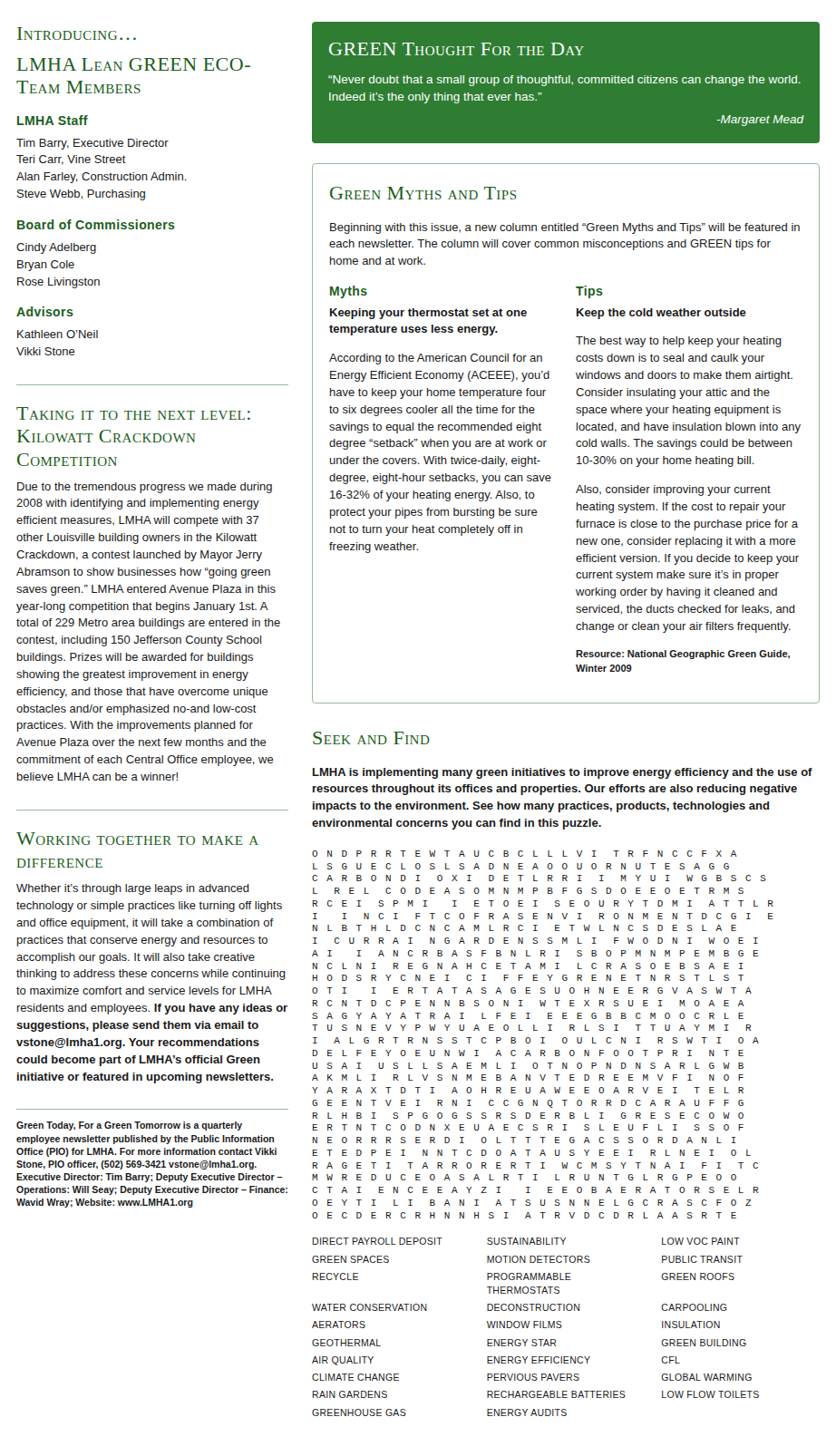Introducing…
LMHA Lean GREEN ECO-Team Members
LMHA Staff
Tim Barry, Executive Director
Teri Carr, Vine Street
Alan Farley, Construction Admin.
Steve Webb, Purchasing
Board of Commissioners
Cindy Adelberg
Bryan Cole
Rose Livingston
Advisors
Kathleen O’Neil
Vikki Stone
Taking it to the next level: Kilowatt Crackdown Competition
Due to the tremendous progress we made during 2008 with identifying and implementing energy efficient measures, LMHA will compete with 37 other Louisville building owners in the Kilowatt Crackdown, a contest launched by Mayor Jerry Abramson to show businesses how “going green saves green.” LMHA entered Avenue Plaza in this year-long competition that begins January 1st. A total of 229 Metro area buildings are entered in the contest, including 150 Jefferson County School buildings. Prizes will be awarded for buildings showing the greatest improvement in energy efficiency, and those that have overcome unique obstacles and/or emphasized no-and low-cost practices. With the improvements planned for Avenue Plaza over the next few months and the commitment of each Central Office employee, we believe LMHA can be a winner!
Working together to make a difference
Whether it’s through large leaps in advanced technology or simple practices like turning off lights and office equipment, it will take a combination of practices that conserve energy and resources to accomplish our goals. It will also take creative thinking to address these concerns while continuing to maximize comfort and service levels for LMHA residents and employees. If you have any ideas or suggestions, please send them via email to vstone@lmha1.org. Your recommendations could become part of LMHA’s official Green initiative or featured in upcoming newsletters.
Green Today, For a Green Tomorrow is a quarterly employee newsletter published by the Public Information Office (PIO) for LMHA. For more information contact Vikki Stone, PIO officer, (502) 569-3421 vstone@lmha1.org. Executive Director: Tim Barry; Deputy Executive Director – Operations: Will Seay; Deputy Executive Director – Finance: Wavid Wray; Website: www.LMHA1.org
GREEN Thought For the Day
“Never doubt that a small group of thoughtful, committed citizens can change the world. Indeed it’s the only thing that ever has.” -Margaret Mead
Green Myths and Tips
Beginning with this issue, a new column entitled “Green Myths and Tips” will be featured in each newsletter. The column will cover common misconceptions and GREEN tips for home and at work.
Myths
Keeping your thermostat set at one temperature uses less energy.
According to the American Council for an Energy Efficient Economy (ACEEE), you’d have to keep your home temperature four to six degrees cooler all the time for the savings to equal the recommended eight degree “setback” when you are at work or under the covers. With twice-daily, eight-degree, eight-hour setbacks, you can save 16-32% of your heating energy. Also, to protect your pipes from bursting be sure not to turn your heat completely off in freezing weather.
Tips
Keep the cold weather outside
The best way to help keep your heating costs down is to seal and caulk your windows and doors to make them airtight. Consider insulating your attic and the space where your heating equipment is located, and have insulation blown into any cold walls. The savings could be between 10-30% on your home heating bill.
Also, consider improving your current heating system. If the cost to repair your furnace is close to the purchase price for a new one, consider replacing it with a more efficient version. If you decide to keep your current system make sure it’s in proper working order by having it cleaned and serviced, the ducts checked for leaks, and change or clean your air filters frequently.
Resource: National Geographic Green Guide, Winter 2009
Seek and Find
LMHA is implementing many green initiatives to improve energy efficiency and the use of resources throughout its offices and properties. Our efforts are also reducing negative impacts to the environment. See how many practices, products, technologies and environmental concerns you can find in this puzzle.
O N D P R R T E W T A U C B C L L L V I  T R F N C C F X A
L S G U E C L O S L S A D N E A O O U O R N U T E S A G G
C A R B O N D I  O X I  D E T L R R I  I  M Y U I  W G B S C S
L  R E L  C O D E A S O M N M P B F G S D O E E O E T R M S
R C E I  S P M I   I  E T O E I  S E O U R Y T D M I  A T T L R
I   I  N C I  F T C O F R A S E N V I  R O N M E N T D C G I  E
N L B T H L D C N C A M L R C I  E T W L N C S D E S L A E
I  C U R R A I  N G A R D E N S S M L I  F W O D N I  W O E I
A I   I  A N C R B A S F B N L R I  S B O P M N M P E M B G E
N C L N I  R E G N A H C E T A M I  L C R A S O E B S A E I
H O D S R Y C N E I  C I  F F E Y G R E N E T N R S T L S T
O T I   I  E R T A T A S A G E S U O H N E E R G V A S W T A
R C N T D C P E N N B S O N I  W T E X R S U E I  M O A E A
S A G Y A Y A T R A I  L F E I  E E E G B B C M O O C R L E
T U S N E V Y P W Y U A E O L L I  R L S I  T T U A Y M I  R
I  A L G R T R N S S T C P B O I  O U L C N I  R S W T I  O A
D E L F E Y O E U N W I  A C A R B O N F O O T P R I  N T E
U S A I  U S L L S A E M L I  O T N O P N D N S A R L G W B
A K M L I  R L V S N M E B A N V T E D R E E M V F I  N O F
Y A R A X T D T I  A O H R E U A W E E O A R V E I  T E L R
G E E N T V E I  R N I  C C G N Q T O R R D C A R A U F F G
R L H B I  S P G O G S S R S D E R B L I  G R E S E C O W O
E R T N T C O D N X E U A E C S R I  S L E U F L I  S S O F
N E O R R R S E R D I  O L T T T E G A C S S O R D A N L I
E T E D P E I  N N T C D O A T A U S Y E E I  R L N E I  O L
R A G E T I  T A R R O R E R T I  W C M S Y T N A I  F I  T C
M W R E D U C E O A S A L R T I  L R U N T G L R G P E O O
C T A I  E N C E E A Y Z I   I  E E O B A E R A T O R S E L R
O E Y T I  L I  B A N I  A T S U S N N E L G C R A S C F O Z
O E C D E R C R H N N H S I  A T R V D C D R L A A S R T E
Direct Payroll Deposit
Sustainability
Low VOC Paint
Green Spaces
Motion Detectors
Public Transit
Recycle
Programmable Thermostats
Green Roofs
Water Conservation
Deconstruction
Carpooling
Aerators
Window Films
Insulation
Geothermal
Energy Star
Green Building
Air Quality
Energy Efficiency
CFL
Climate Change
Pervious Pavers
Global Warming
Rain Gardens
Rechargeable Batteries
Low Flow Toilets
Greenhouse Gas
Energy Audits